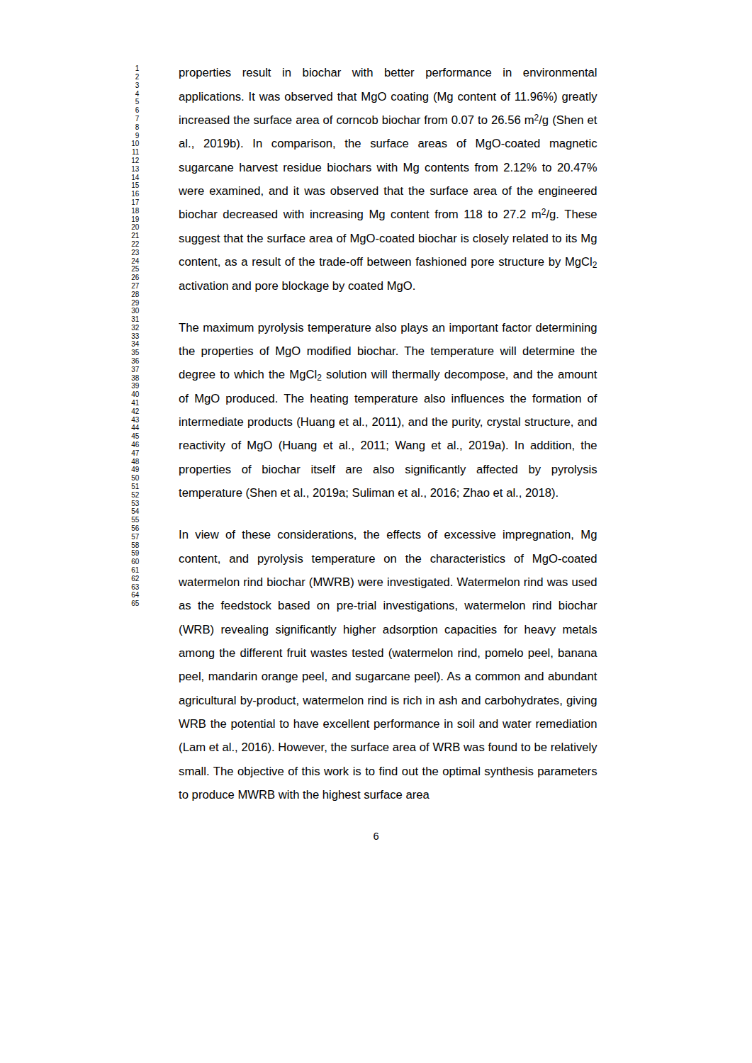12345 678910 1112131415 1617181920 2122232425 2627282930 3132333435 3637383940 4142434445 4647484950 5152535455 5657585960 6162636465
properties result in biochar with better performance in environmental applications. It was observed that MgO coating (Mg content of 11.96%) greatly increased the surface area of corncob biochar from 0.07 to 26.56 m2/g (Shen et al., 2019b). In comparison, the surface areas of MgO-coated magnetic sugarcane harvest residue biochars with Mg contents from 2.12% to 20.47% were examined, and it was observed that the surface area of the engineered biochar decreased with increasing Mg content from 118 to 27.2 m2/g. These suggest that the surface area of MgO-coated biochar is closely related to its Mg content, as a result of the trade-off between fashioned pore structure by MgCl2 activation and pore blockage by coated MgO.
The maximum pyrolysis temperature also plays an important factor determining the properties of MgO modified biochar. The temperature will determine the degree to which the MgCl2 solution will thermally decompose, and the amount of MgO produced. The heating temperature also influences the formation of intermediate products (Huang et al., 2011), and the purity, crystal structure, and reactivity of MgO (Huang et al., 2011; Wang et al., 2019a). In addition, the properties of biochar itself are also significantly affected by pyrolysis temperature (Shen et al., 2019a; Suliman et al., 2016; Zhao et al., 2018).
In view of these considerations, the effects of excessive impregnation, Mg content, and pyrolysis temperature on the characteristics of MgO-coated watermelon rind biochar (MWRB) were investigated. Watermelon rind was used as the feedstock based on pre-trial investigations, watermelon rind biochar (WRB) revealing significantly higher adsorption capacities for heavy metals among the different fruit wastes tested (watermelon rind, pomelo peel, banana peel, mandarin orange peel, and sugarcane peel). As a common and abundant agricultural by-product, watermelon rind is rich in ash and carbohydrates, giving WRB the potential to have excellent performance in soil and water remediation (Lam et al., 2016). However, the surface area of WRB was found to be relatively small. The objective of this work is to find out the optimal synthesis parameters to produce MWRB with the highest surface area
6